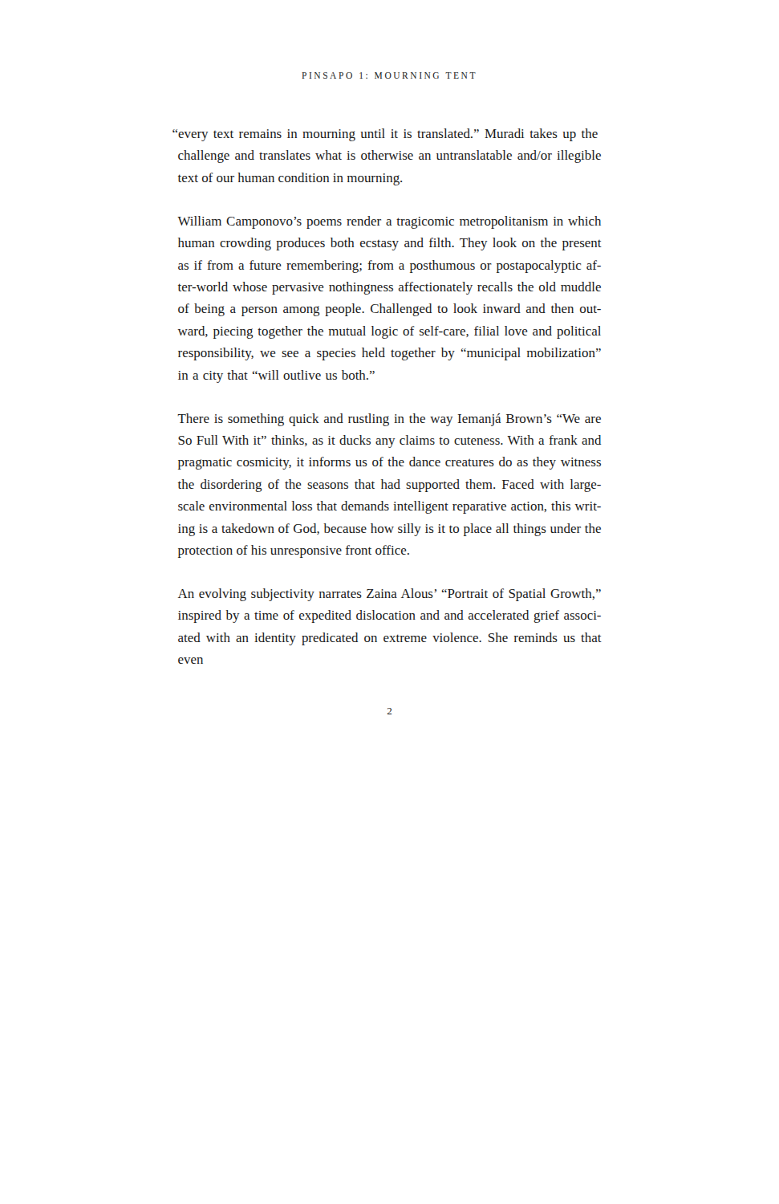Pinsapo 1: Mourning Tent
“every text remains in mourning until it is translated.” Muradi takes up the challenge and translates what is otherwise an untranslatable and/or illegible text of our human condition in mourning.
William Camponovo’s poems render a tragicomic metropolitanism in which human crowding produces both ecstasy and filth. They look on the present as if from a future remembering; from a posthumous or postapocalyptic after-world whose pervasive nothingness affectionately recalls the old muddle of being a person among people. Challenged to look inward and then outward, piecing together the mutual logic of self-care, filial love and political responsibility, we see a species held together by “municipal mobilization” in a city that “will outlive us both.”
There is something quick and rustling in the way Iemanjá Brown’s “We are So Full With it” thinks, as it ducks any claims to cuteness. With a frank and pragmatic cosmicity, it informs us of the dance creatures do as they witness the disordering of the seasons that had supported them. Faced with large-scale environmental loss that demands intelligent reparative action, this writing is a takedown of God, because how silly is it to place all things under the protection of his unresponsive front office.
An evolving subjectivity narrates Zaina Alous’ “Portrait of Spatial Growth,” inspired by a time of expedited dislocation and and accelerated grief associated with an identity predicated on extreme violence. She reminds us that even
2